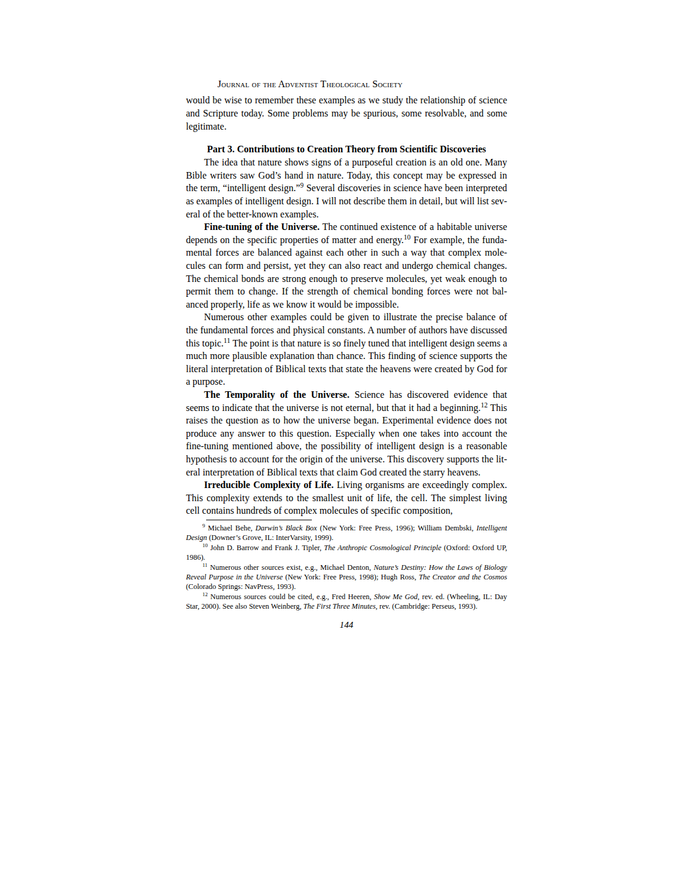Journal of the Adventist Theological Society
would be wise to remember these examples as we study the relationship of science and Scripture today. Some problems may be spurious, some resolvable, and some legitimate.
Part 3. Contributions to Creation Theory from Scientific Discoveries
The idea that nature shows signs of a purposeful creation is an old one. Many Bible writers saw God’s hand in nature. Today, this concept may be expressed in the term, “intelligent design.”9 Several discoveries in science have been interpreted as examples of intelligent design. I will not describe them in detail, but will list several of the better-known examples.
Fine-tuning of the Universe. The continued existence of a habitable universe depends on the specific properties of matter and energy.10 For example, the fundamental forces are balanced against each other in such a way that complex molecules can form and persist, yet they can also react and undergo chemical changes. The chemical bonds are strong enough to preserve molecules, yet weak enough to permit them to change. If the strength of chemical bonding forces were not balanced properly, life as we know it would be impossible.
Numerous other examples could be given to illustrate the precise balance of the fundamental forces and physical constants. A number of authors have discussed this topic.11 The point is that nature is so finely tuned that intelligent design seems a much more plausible explanation than chance. This finding of science supports the literal interpretation of Biblical texts that state the heavens were created by God for a purpose.
The Temporality of the Universe. Science has discovered evidence that seems to indicate that the universe is not eternal, but that it had a beginning.12 This raises the question as to how the universe began. Experimental evidence does not produce any answer to this question. Especially when one takes into account the fine-tuning mentioned above, the possibility of intelligent design is a reasonable hypothesis to account for the origin of the universe. This discovery supports the literal interpretation of Biblical texts that claim God created the starry heavens.
Irreducible Complexity of Life. Living organisms are exceedingly complex. This complexity extends to the smallest unit of life, the cell. The simplest living cell contains hundreds of complex molecules of specific composition,
9 Michael Behe, Darwin’s Black Box (New York: Free Press, 1996); William Dembski, Intelligent Design (Downer’s Grove, IL: InterVarsity, 1999).
10 John D. Barrow and Frank J. Tipler, The Anthropic Cosmological Principle (Oxford: Oxford UP, 1986).
11 Numerous other sources exist, e.g., Michael Denton, Nature’s Destiny: How the Laws of Biology Reveal Purpose in the Universe (New York: Free Press, 1998); Hugh Ross, The Creator and the Cosmos (Colorado Springs: NavPress, 1993).
12 Numerous sources could be cited, e.g., Fred Heeren, Show Me God, rev. ed. (Wheeling, IL: Day Star, 2000). See also Steven Weinberg, The First Three Minutes, rev. (Cambridge: Perseus, 1993).
144